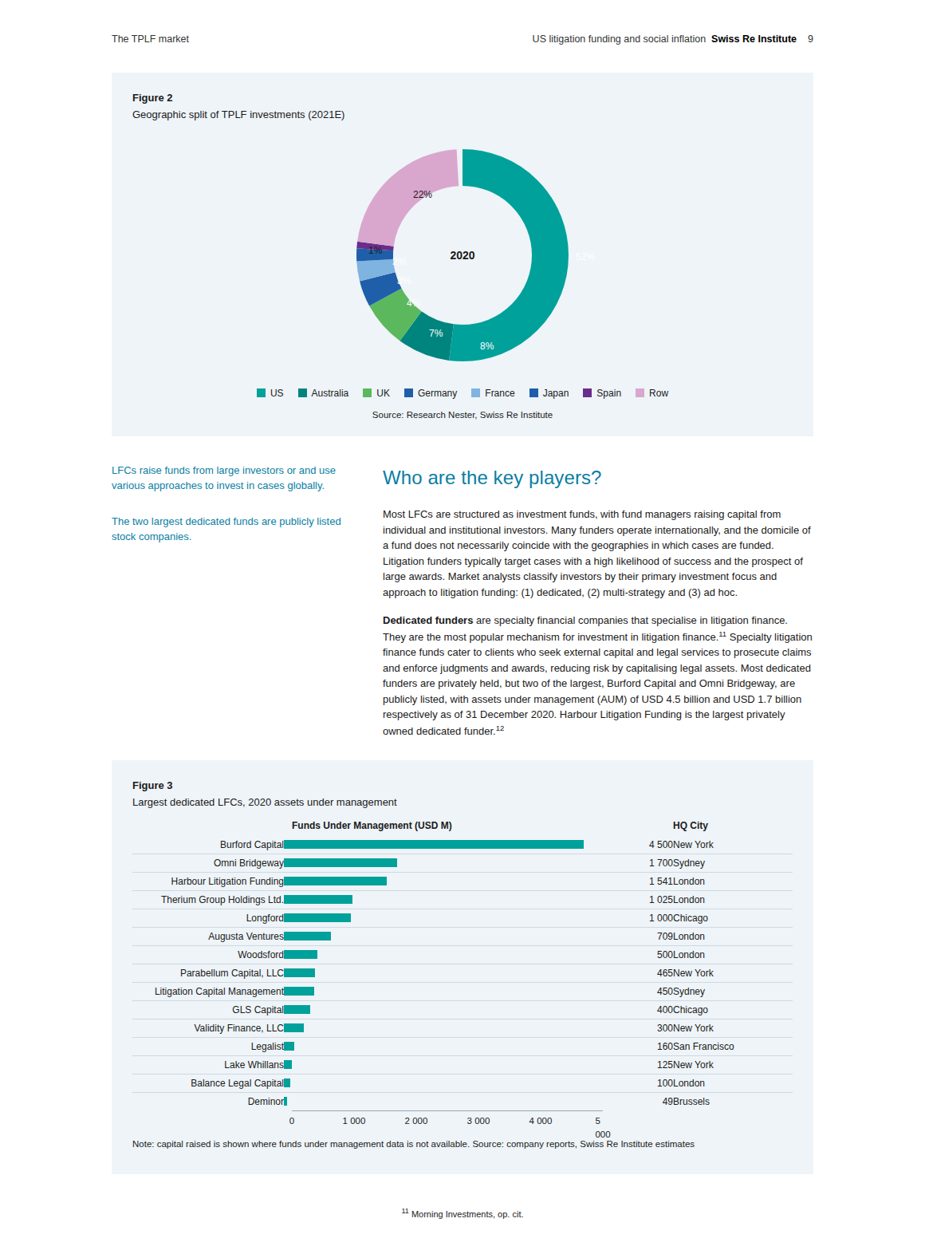The TPLF market
US litigation funding and social inflation Swiss Re Institute 9
Figure 2
Geographic split of TPLF investments (2021E)
52% 8% 7% 4% 3% 2% 1% 22%
2020
US Australia UK Germany France Japan Spain Row
Source: Research Nester, Swiss Re Institute
LFCs raise funds from large investors or and use various approaches to invest in cases globally.
The two largest dedicated funds are publicly listed stock companies.
Who are the key players?
Most LFCs are structured as investment funds, with fund managers raising capital from individual and institutional investors. Many funders operate internationally, and the domicile of a fund does not necessarily coincide with the geographies in which cases are funded. Litigation funders typically target cases with a high likelihood of success and the prospect of large awards. Market analysts classify investors by their primary investment focus and approach to litigation funding: (1) dedicated, (2) multi-strategy and (3) ad hoc.
Dedicated funders are specialty financial companies that specialise in litigation finance. They are the most popular mechanism for investment in litigation finance.11 Specialty litigation finance funds cater to clients who seek external capital and legal services to prosecute claims and enforce judgments and awards, reducing risk by capitalising legal assets. Most dedicated funders are privately held, but two of the largest, Burford Capital and Omni Bridgeway, are publicly listed, with assets under management (AUM) of USD 4.5 billion and USD 1.7 billion respectively as of 31 December 2020. Harbour Litigation Funding is the largest privately owned dedicated funder.12
Figure 3
Largest dedicated LFCs, 2020 assets under management
Funds Under Management (USD M)
HQ City
| Burford Capital | | 4 500 | New York |
| Omni Bridgeway | | 1 700 | Sydney |
| Harbour Litigation Funding | | 1 541 | London |
| Therium Group Holdings Ltd. | | 1 025 | London |
| Longford | | 1 000 | Chicago |
| Augusta Ventures | | 709 | London |
| Woodsford | | 500 | London |
| Parabellum Capital, LLC | | 465 | New York |
| Litigation Capital Management | | 450 | Sydney |
| GLS Capital | | 400 | Chicago |
| Validity Finance, LLC | | 300 | New York |
| Legalist | | 160 | San Francisco |
| Lake Whillans | | 125 | New York |
| Balance Legal Capital | | 100 | London |
| Deminor | | 49 | Brussels |
0 1 000 2 000 3 000 4 000 5 000
Note: capital raised is shown where funds under management data is not available. Source: company reports, Swiss Re Institute estimates
11 Morning Investments, op. cit.